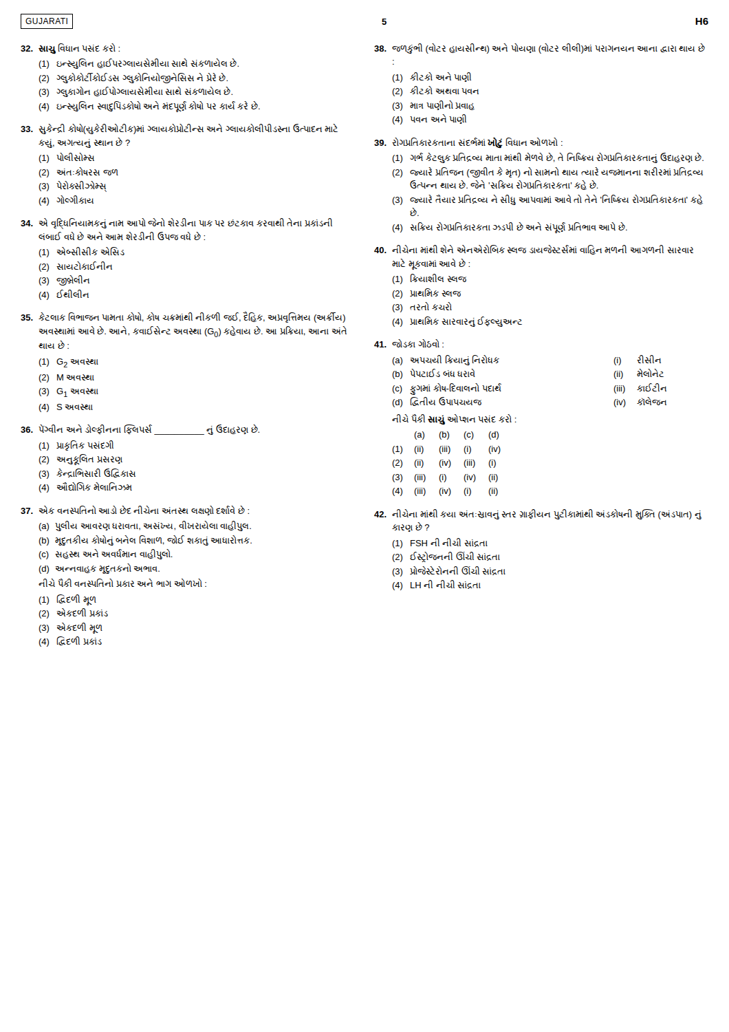GUJARATI 5 H6
32.
સાચુ વિધાન પસંદ કરો :
(1) ઇન્સ્યુલિન હાઈપરગ્લાયસેમીયા સાથે સંકળાયેલ છે.
(2) ગ્લુકોકોર્ટીકોઈડસ ગ્લુકોનિયોજીનેસિસ ને પ્રેરે છે.
(3) ગ્લુકાગોન હાઈપોગ્લાયસેમીયા સાથે સંકળાયેલ છે.
(4) ઇન્સ્યુલિન સ્વાદુપિંડકોષો અને મંદપૂર્ણ કોષો પર કાર્ય કરે છે.
33.
સુકેન્દ્રી કોષો(યુકેરીઓટીક)માં ગ્લાયકોપ્રોટીન્સ અને ગ્લાયકોલીપીડસ્ના ઉત્પાદન માટે કયું, અગત્યનું સ્થાન છે ?
(1) પોલીસોમ્સ
(2) અંતઃકોષરસ જળ
(3) પેરોક્સીઝોમ્સ્
(4) ગોલ્ગીકાય
34.
એ વૃદ્ધિનિયામકનું નામ આપો જેનો શેરડીના પાક પર છંટકાવ કરવાથી તેના પ્રકાંડની લંબાઈ વધે છે અને આમ શેરડીની ઉપજ વધે છે :
(1) એબ્સીસીક એસિડ
(2) સાયટોકાઈનીન
(3) જીબ્રેલીન
(4) ઈથીલીન
35.
કેટલાક વિભાજન પામતા કોષો, કોષ ચક્રમાંથી નીકળી જઈ, દૈહિક, અપ્રવૃત્તિમય (અર્ક્રીય) અવસ્થામાં આવે છે. આને, કવાઈસેન્ટ અવસ્થા (G0) કહેવાય છે. આ પ્રક્રિયા, આના અંતે થાય છે :
(1) G2 અવસ્થા
(2) M અવસ્થા
(3) G1 અવસ્થા
(4) S અવસ્થા
36.
પેંગ્વીન અને ડોલ્ફીનના ફ્લિપર્સ __________ નું ઉદાહરણ છે.
(1) પ્રાકૃતિક પસંદગી
(2) અનુકૂલિત પ્રસરણ
(3) કેન્દ્રાભિસારી ઉદ્વિકાસ
(4) ઔદ્યોગિક મેલાનિઝમ
37.
એક વનસ્પતિનો આડો છેદ નીચેના અંતસ્થ લક્ષણો દર્શાવે છે :
(a) પુલીય આવરણ ધરાવતા, અસંખ્ય, વીખરાયેલા વાહીપુલ.
(b) મૃદુતકીય કોષોનું બનેલ વિશાળ, જોઈ શકાતું આધારોત્તક.
(c) સહસ્થ અને અવર્ધમાન વાહીપુલો.
(d) અન્નવાહક મૃદુતકનો અભાવ.
નીચે પૈકી વનસ્પતિનો પ્રકાર અને ભાગ ઓળખો :
(1) દ્વિદળી મૂળ
(2) એકદળી પ્રકાંડ
(3) એકદળી મૂળ
(4) દ્વિદળી પ્રકાંડ
38.
જળકુંભી (વોટર હાયસીન્થ) અને પોયણા (વોટર લીલી)માં પરાગનયન આના દ્વારા થાય છે :
(1) કીટકો અને પાણી
(2) કીટકો અથવા પવન
(3) માત્ર પાણીનો પ્રવાહ
(4) પવન અને પાણી
39.
રોગપ્રતિકારકતાના સંદર્ભમાં ખોટું વિધાન ઓળખો :
(1) ગર્ભ કેટલુક પ્રતિદ્રવ્ય માતા માંથી મેળવે છે, તે નિષ્ક્રિય રોગપ્રતિકારકતાનું ઉદાહરણ છે.
(2) જ્યારે પ્રતિજન (જીવીત કે મૃત) નો સામનો થાય ત્યારે યજમાનના શરીરમાં પ્રતિદ્રવ્ય ઉત્પન્ન થાય છે. જેને 'સક્રિય રોગપ્રતિકારકતા' કહે છે.
(3) જ્યારે તૈયાર પ્રતિદ્રવ્ય ને સીધુ આપવામાં આવે તો તેને 'નિષ્ક્રિય રોગપ્રતિકારકતા' કહે છે.
(4) સક્રિય રોગપ્રતિકારકતા ઝડપી છે અને સંપૂર્ણ પ્રતિભાવ આપે છે.
40.
નીચેના માંથી શેને એનએરોબિક સ્લજ ડાયજેસ્ટર્સમાં વાહિન મળની આગળની સારવાર માટે મૂકવામાં આવે છે :
(1) ક્રિયાશીલ સ્લજ
(2) પ્રાથમિક સ્લજ
(3) તરતો કચરો
(4) પ્રાથમિક સારવારનું ઈફ્લ્યુઅન્ટ
41.
જોડકા ગોઠવો :
| (a) | અપચયી ક્રિયાનું નિરોધક | (i) | રીસીન |
| (b) | પેપટાઈડ બંધ ધરાવે | (ii) | મેલોનેટ |
| (c) | ફુગમાં કોષ-દિવાલનો પદાર્થ | (iii) | કાઈટીન |
| (d) | દ્વિતીય ઉપાપચયજ | (iv) | કૉલેજન |
નીચે પૈકી સાચું ઓપ્શન પસંદ કરો :
| | (a) | (b) | (c) | (d) |
| (1) | (ii) | (iii) | (i) | (iv) |
| (2) | (ii) | (iv) | (iii) | (i) |
| (3) | (iii) | (i) | (iv) | (ii) |
| (4) | (iii) | (iv) | (i) | (ii) |
42.
નીચેના માંથી કયા અંતઃસ્રાવનું સ્તર ગ્રાફીયન પુટીકામાંથી અંડકોષની મુક્તિ (અંડપાત) નું કારણ છે ?
(1) FSH ની નીચી સાંદ્રતા
(2) ઈસ્ટ્રોજનની ઊંચી સાંદ્રતા
(3) પ્રોજેસ્ટેરોનની ઊંચી સાંદ્રતા
(4) LH ની નીચી સાંદ્રતા